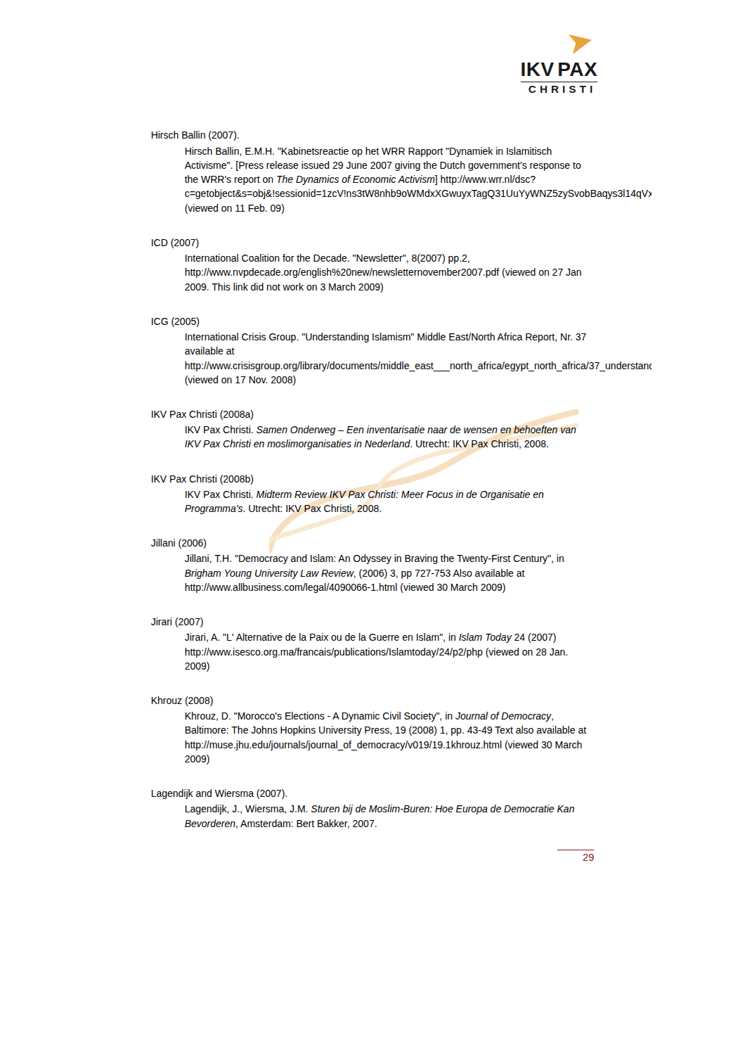➤
IKV PAX
CHRISTI
Hirsch Ballin (2007).
Hirsch Ballin, E.M.H. "Kabinetsreactie op het WRR Rapport "Dynamiek in Islamitisch Activisme". [Press release issued 29 June 2007 giving the Dutch government's response to the WRR's report on The Dynamics of Economic Activism] http://www.wrr.nl/dsc?c=getobject&s=obj&!sessionid=1zcV!ns3tW8nhb9oWMdxXGwuyxTagQ31UuYyWNZ5zySvobBaqys3l14qVxDU@p5G&objectid=4066&!dsname=default&isapidir=/gvisapi/ (viewed on 11 Feb. 09)
ICD (2007)
International Coalition for the Decade. "Newsletter", 8(2007) pp.2, http://www.nvpdecade.org/english%20new/newsletternovember2007.pdf (viewed on 27 Jan 2009. This link did not work on 3 March 2009)
ICG (2005)
International Crisis Group. "Understanding Islamism" Middle East/North Africa Report, Nr. 37 available at http://www.crisisgroup.org/library/documents/middle_east___north_africa/egypt_north_africa/37_understanding_islamism.pdf (viewed on 17 Nov. 2008)
IKV Pax Christi (2008a)
IKV Pax Christi. Samen Onderweg – Een inventarisatie naar de wensen en behoeften van IKV Pax Christi en moslimorganisaties in Nederland. Utrecht: IKV Pax Christi, 2008.
IKV Pax Christi (2008b)
IKV Pax Christi. Midterm Review IKV Pax Christi: Meer Focus in de Organisatie en Programma's. Utrecht: IKV Pax Christi, 2008.
Jillani (2006)
Jillani, T.H. "Democracy and Islam: An Odyssey in Braving the Twenty-First Century", in Brigham Young University Law Review, (2006) 3, pp 727-753 Also available at http://www.allbusiness.com/legal/4090066-1.html (viewed 30 March 2009)
Jirari (2007)
Jirari, A. "L' Alternative de la Paix ou de la Guerre en Islam", in Islam Today 24 (2007) http://www.isesco.org.ma/francais/publications/Islamtoday/24/p2/php (viewed on 28 Jan. 2009)
Khrouz (2008)
Khrouz, D. "Morocco's Elections - A Dynamic Civil Society", in Journal of Democracy, Baltimore: The Johns Hopkins University Press, 19 (2008) 1, pp. 43-49 Text also available at http://muse.jhu.edu/journals/journal_of_democracy/v019/19.1khrouz.html (viewed 30 March 2009)
Lagendijk and Wiersma (2007).
Lagendijk, J., Wiersma, J.M. Sturen bij de Moslim-Buren: Hoe Europa de Democratie Kan Bevorderen, Amsterdam: Bert Bakker, 2007.
29